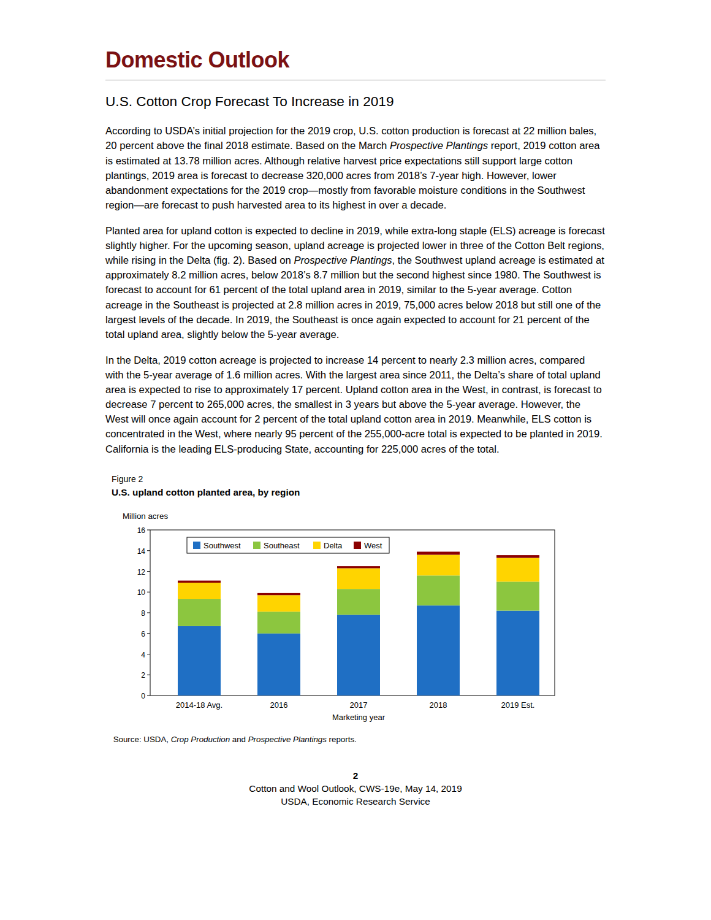Domestic Outlook
U.S. Cotton Crop Forecast To Increase in 2019
According to USDA’s initial projection for the 2019 crop, U.S. cotton production is forecast at 22 million bales, 20 percent above the final 2018 estimate. Based on the March Prospective Plantings report, 2019 cotton area is estimated at 13.78 million acres. Although relative harvest price expectations still support large cotton plantings, 2019 area is forecast to decrease 320,000 acres from 2018’s 7-year high. However, lower abandonment expectations for the 2019 crop—mostly from favorable moisture conditions in the Southwest region—are forecast to push harvested area to its highest in over a decade.
Planted area for upland cotton is expected to decline in 2019, while extra-long staple (ELS) acreage is forecast slightly higher. For the upcoming season, upland acreage is projected lower in three of the Cotton Belt regions, while rising in the Delta (fig. 2). Based on Prospective Plantings, the Southwest upland acreage is estimated at approximately 8.2 million acres, below 2018’s 8.7 million but the second highest since 1980. The Southwest is forecast to account for 61 percent of the total upland area in 2019, similar to the 5-year average. Cotton acreage in the Southeast is projected at 2.8 million acres in 2019, 75,000 acres below 2018 but still one of the largest levels of the decade. In 2019, the Southeast is once again expected to account for 21 percent of the total upland area, slightly below the 5-year average.
In the Delta, 2019 cotton acreage is projected to increase 14 percent to nearly 2.3 million acres, compared with the 5-year average of 1.6 million acres. With the largest area since 2011, the Delta’s share of total upland area is expected to rise to approximately 17 percent. Upland cotton area in the West, in contrast, is forecast to decrease 7 percent to 265,000 acres, the smallest in 3 years but above the 5-year average. However, the West will once again account for 2 percent of the total upland cotton area in 2019. Meanwhile, ELS cotton is concentrated in the West, where nearly 95 percent of the 255,000-acre total is expected to be planted in 2019. California is the leading ELS-producing State, accounting for 225,000 acres of the total.
Figure 2
U.S. upland cotton planted area, by region
Million acres
16 14 12 10 8 6 4 2 0 Southwest Southeast Delta West 2014-18 Avg. 2016 2017 2018 2019 Est. Marketing year
Source: USDA, Crop Production and Prospective Plantings reports.
2
Cotton and Wool Outlook, CWS-19e, May 14, 2019
USDA, Economic Research Service